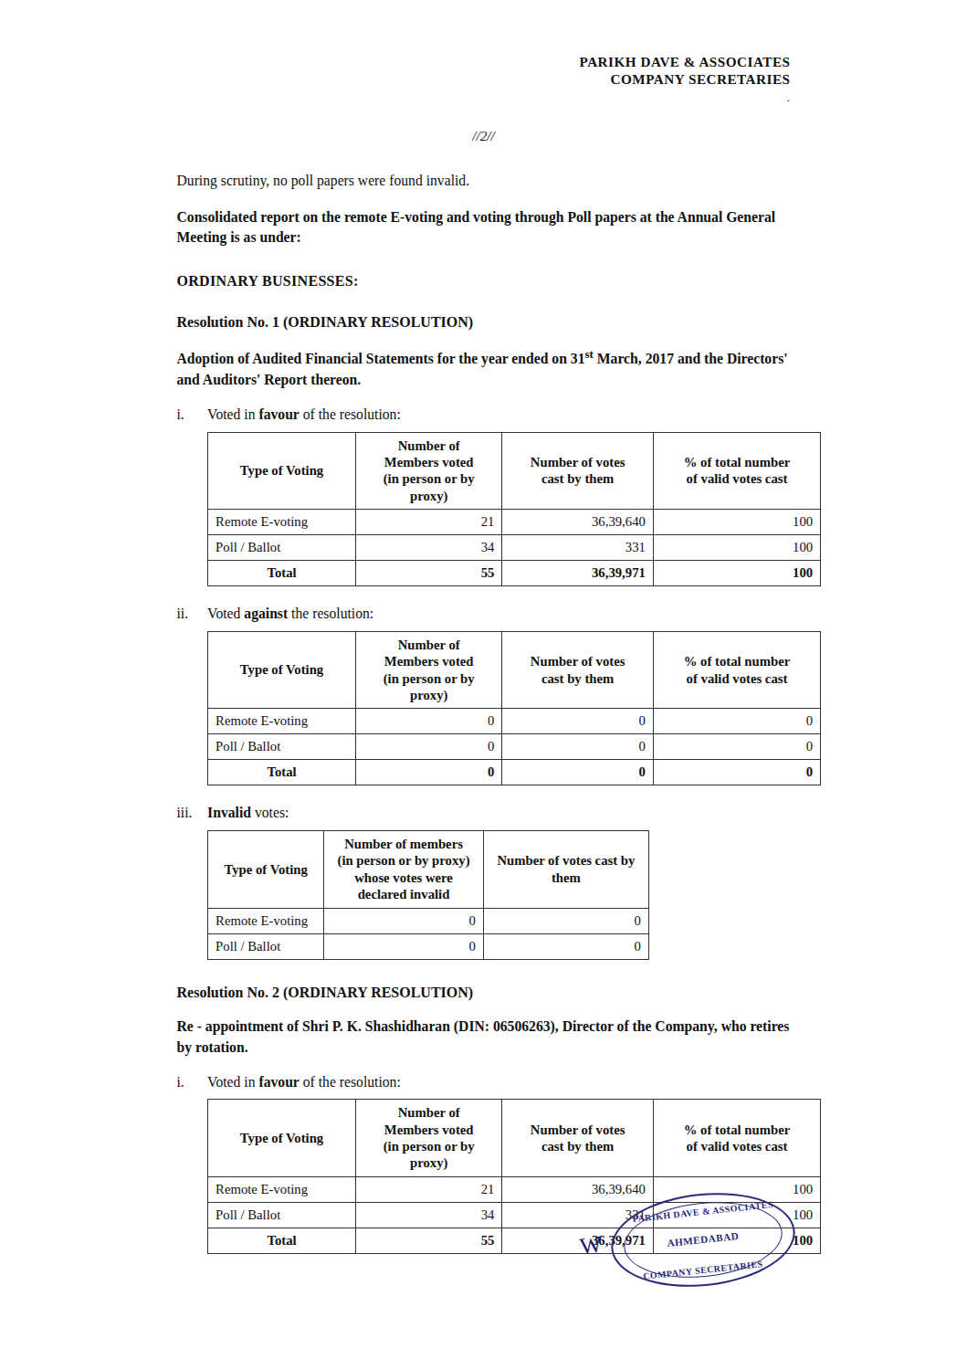PARIKH DAVE & ASSOCIATES
COMPANY SECRETARIES .
//2//
During scrutiny, no poll papers were found invalid.
Consolidated report on the remote E-voting and voting through Poll papers at the Annual General Meeting is as under:
ORDINARY BUSINESSES:
Resolution No. 1 (ORDINARY RESOLUTION)
Adoption of Audited Financial Statements for the year ended on 31st March, 2017 and the Directors' and Auditors' Report thereon.
i. Voted in favour of the resolution:
| Type of Voting | Number of Members voted (in person or by proxy) | Number of votes cast by them | % of total number of valid votes cast |
| --- | --- | --- | --- |
| Remote E-voting | 21 | 36,39,640 | 100 |
| Poll / Ballot | 34 | 331 | 100 |
| Total | 55 | 36,39,971 | 100 |
ii. Voted against the resolution:
| Type of Voting | Number of Members voted (in person or by proxy) | Number of votes cast by them | % of total number of valid votes cast |
| --- | --- | --- | --- |
| Remote E-voting | 0 | 0 | 0 |
| Poll / Ballot | 0 | 0 | 0 |
| Total | 0 | 0 | 0 |
iii. Invalid votes:
| Type of Voting | Number of members (in person or by proxy) whose votes were declared invalid | Number of votes cast by them |
| --- | --- | --- |
| Remote E-voting | 0 | 0 |
| Poll / Ballot | 0 | 0 |
Resolution No. 2 (ORDINARY RESOLUTION)
Re - appointment of Shri P. K. Shashidharan (DIN: 06506263), Director of the Company, who retires by rotation.
i. Voted in favour of the resolution:
| Type of Voting | Number of Members voted (in person or by proxy) | Number of votes cast by them | % of total number of valid votes cast |
| --- | --- | --- | --- |
| Remote E-voting | 21 | 36,39,640 | 100 |
| Poll / Ballot | 34 | 331 | 100 |
| Total | 55 | 36,39,971 | 100 |
W
PARIKH DAVE & ASSOCIATES
AHMEDABAD
COMPANY SECRETARIES